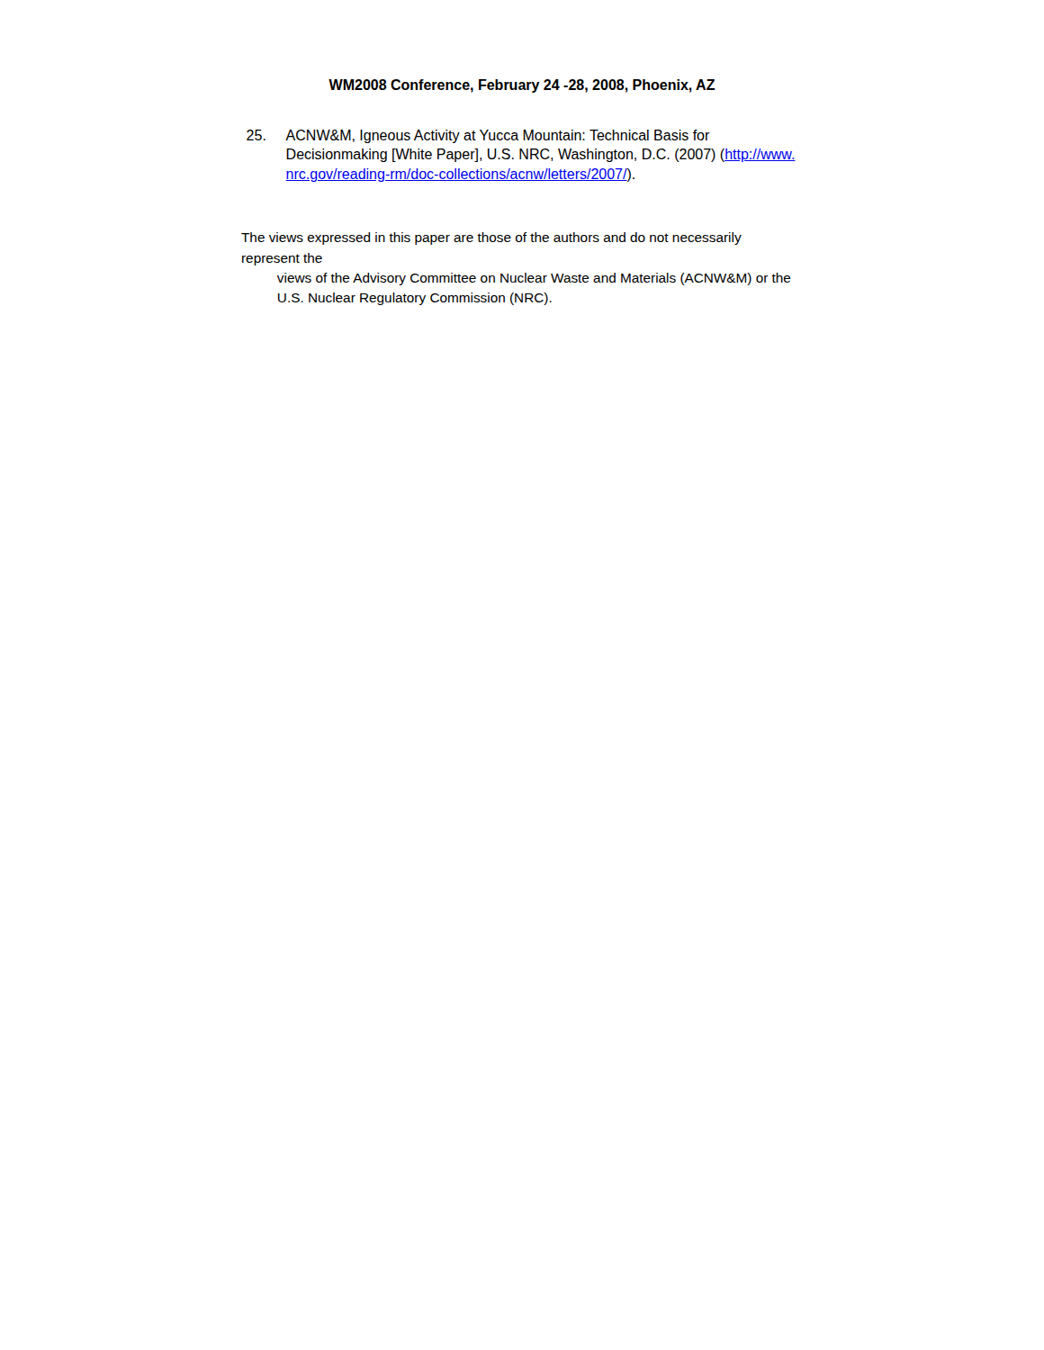WM2008 Conference, February 24 -28, 2008, Phoenix, AZ
25. ACNW&M, Igneous Activity at Yucca Mountain: Technical Basis for Decisionmaking [White Paper], U.S. NRC, Washington, D.C. (2007) (http://www.nrc.gov/reading-rm/doc-collections/acnw/letters/2007/).
The views expressed in this paper are those of the authors and do not necessarily represent the views of the Advisory Committee on Nuclear Waste and Materials (ACNW&M) or the U.S. Nuclear Regulatory Commission (NRC).